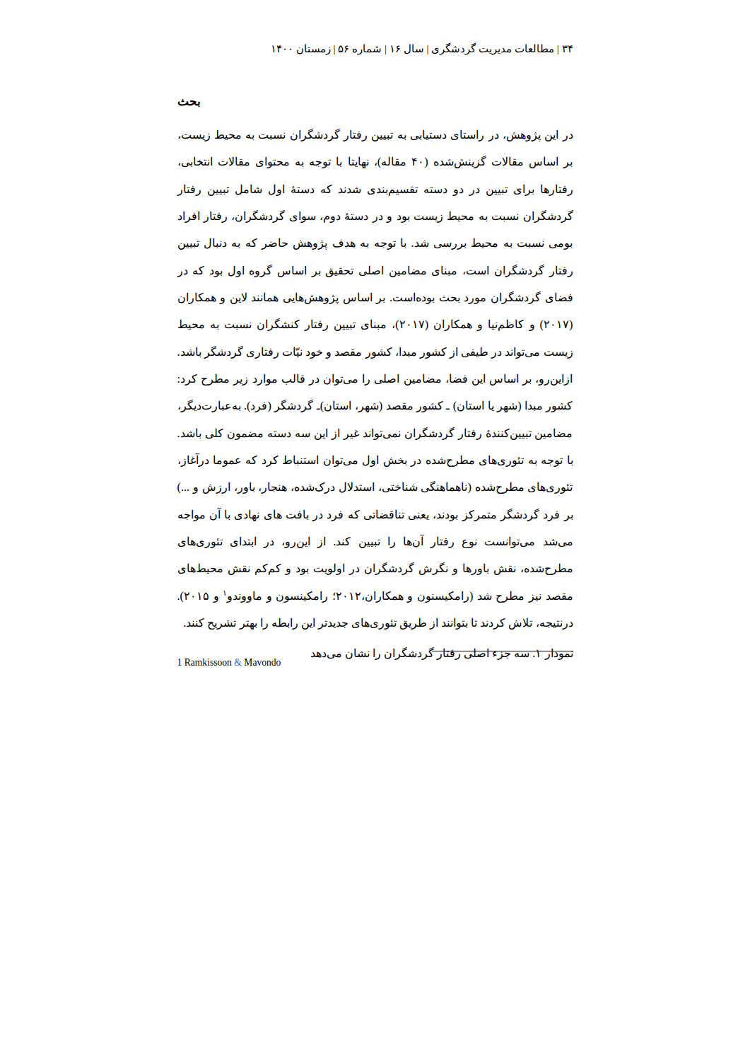۳۴ | مطالعات مدیریت گردشگری | سال ۱۶ | شماره ۵۶ | زمستان ۱۴۰۰
بحث
در این پژوهش، در راستای دستیابی به تبیین رفتار گردشگران نسبت به محیط زیست، بر اساس مقالات گزینش‌شده (۴۰ مقاله)، نهایتا با توجه به محتوای مقالات انتخابی، رفتارها برای تبیین در دو دسته تقسیم‌بندی شدند که دستهٔ اول شامل تبیین رفتار گردشگران نسبت به محیط زیست بود و در دستهٔ دوم، سوای گردشگران، رفتار افراد بومی نسبت به محیط بررسی شد. با توجه به هدف پژوهش حاضر که به دنبال تبیین رفتار گردشگران است، مبنای مضامین اصلی تحقیق بر اساس گروه اول بود که در فضای گردشگران مورد بحث بوده‌است. بر اساس پژوهش‌هایی همانند لاین و همکاران (۲۰۱۷) و کاظم‌نیا و همکاران (۲۰۱۷)، مبنای تبیین رفتار کنشگران نسبت به محیط زیست می‌تواند در طیفی از کشور مبدا، کشور مقصد و خود نیّات رفتاری گردشگر باشد. ازاین‌رو، بر اساس این فضا، مضامین اصلی را می‌توان در قالب موارد زیر مطرح کرد: کشور مبدا (شهر یا استان) ـ کشور مقصد (شهر، استان)ـ گردشگر (فرد). به‌عبارت‌دیگر، مضامین تبیین‌کنندهٔ رفتار گردشگران نمی‌تواند غیر از این سه دسته مضمون کلی باشد. با توجه به تئوری‌های مطرح‌شده در بخش اول می‌توان استنباط کرد که عموما در‌آغاز، تئوری‌های مطرح‌شده (ناهماهنگی شناختی، استدلال درک‌شده، هنجار، باور، ارزش و ...) بر فرد گردشگر متمرکز بودند، یعنی تناقضاتی که فرد در بافت های نهادی با آن مواجه می‌شد می‌توانست نوع رفتار آن‌ها را تبیین کند. از این‌رو، در ابتدای تئوری‌های مطرح‌شده، نقش باورها و نگرش گردشگران در اولویت بود و کم‌کم نقش محیط‌های مقصد نیز مطرح شد (رامکیسنون و همکاران،۲۰۱۲؛ رامکینسون و ماووندو۱ و ۲۰۱۵). درنتیجه، تلاش کردند تا بتوانند از طریق تئوری‌های جدیدتر این رابطه را بهتر تشریح کنند.
نمودار ۱. سه جزء اصلی رفتار گردشگران را نشان می‌دهد
1 Ramkissoon & Mavondo